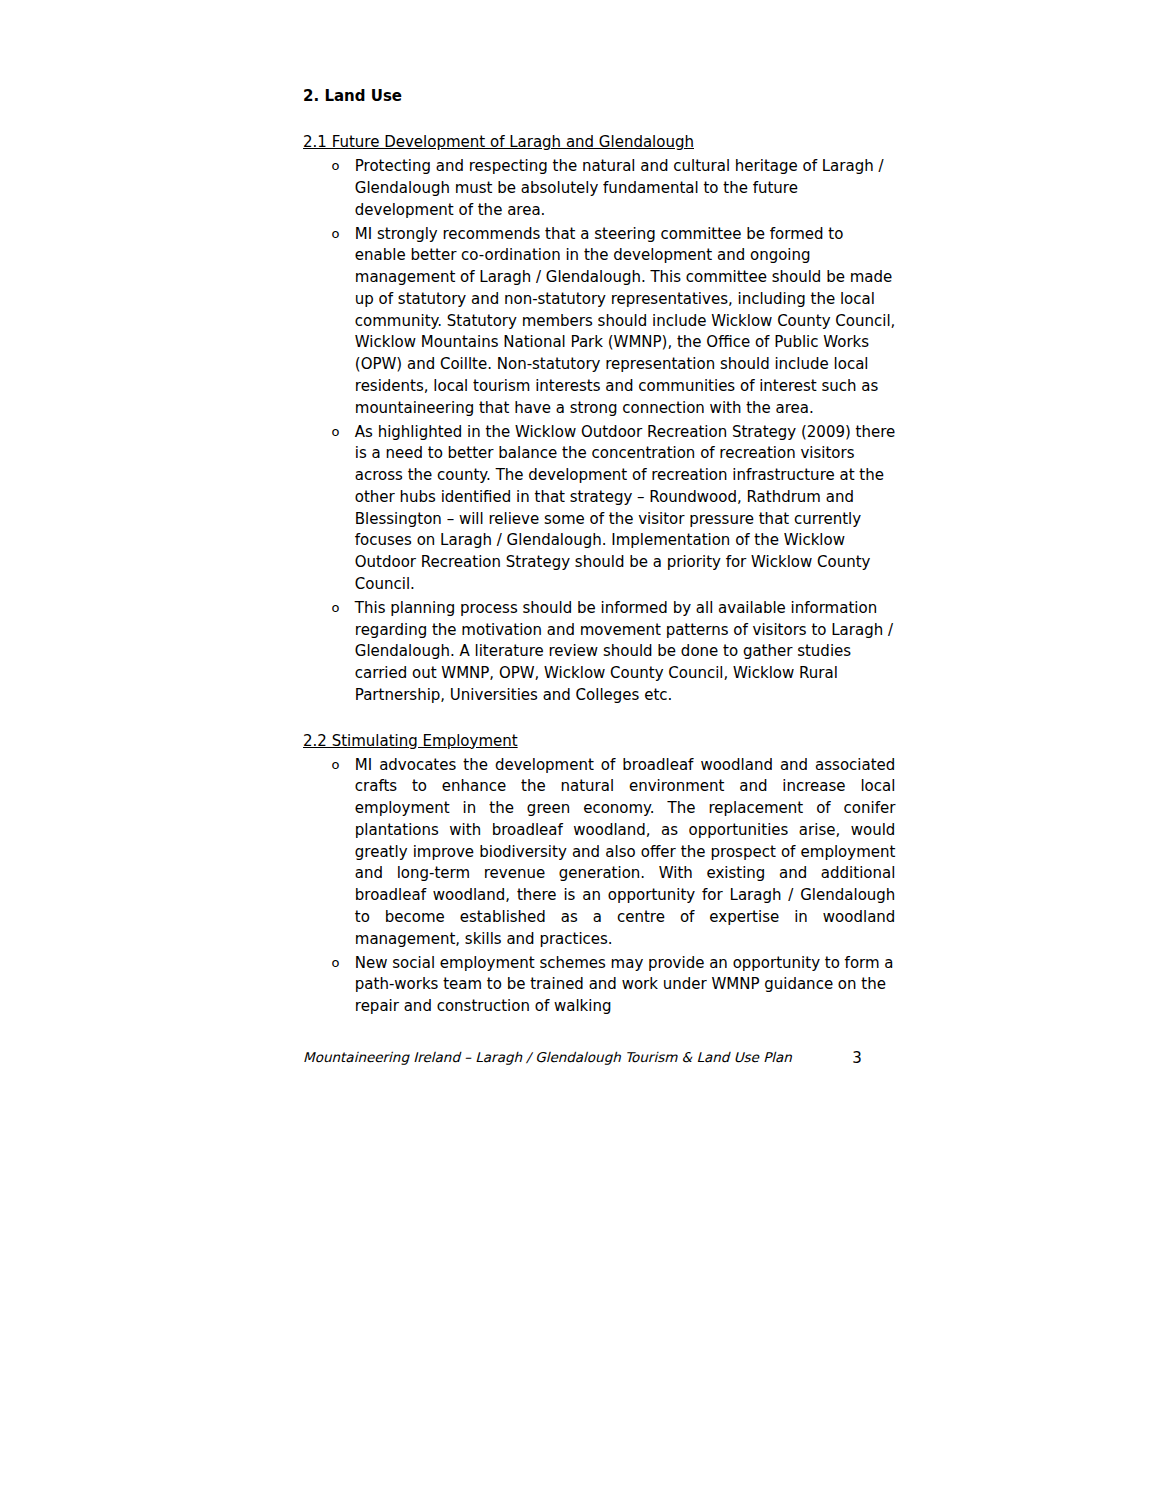2. Land Use
2.1 Future Development of Laragh and Glendalough
Protecting and respecting the natural and cultural heritage of Laragh / Glendalough must be absolutely fundamental to the future development of the area.
MI strongly recommends that a steering committee be formed to enable better co-ordination in the development and ongoing management of Laragh / Glendalough. This committee should be made up of statutory and non-statutory representatives, including the local community. Statutory members should include Wicklow County Council, Wicklow Mountains National Park (WMNP), the Office of Public Works (OPW) and Coillte. Non-statutory representation should include local residents, local tourism interests and communities of interest such as mountaineering that have a strong connection with the area.
As highlighted in the Wicklow Outdoor Recreation Strategy (2009) there is a need to better balance the concentration of recreation visitors across the county. The development of recreation infrastructure at the other hubs identified in that strategy – Roundwood, Rathdrum and Blessington – will relieve some of the visitor pressure that currently focuses on Laragh / Glendalough. Implementation of the Wicklow Outdoor Recreation Strategy should be a priority for Wicklow County Council.
This planning process should be informed by all available information regarding the motivation and movement patterns of visitors to Laragh / Glendalough. A literature review should be done to gather studies carried out WMNP, OPW, Wicklow County Council, Wicklow Rural Partnership, Universities and Colleges etc.
2.2 Stimulating Employment
MI advocates the development of broadleaf woodland and associated crafts to enhance the natural environment and increase local employment in the green economy. The replacement of conifer plantations with broadleaf woodland, as opportunities arise, would greatly improve biodiversity and also offer the prospect of employment and long-term revenue generation. With existing and additional broadleaf woodland, there is an opportunity for Laragh / Glendalough to become established as a centre of expertise in woodland management, skills and practices.
New social employment schemes may provide an opportunity to form a path-works team to be trained and work under WMNP guidance on the repair and construction of walking
3 Mountaineering Ireland – Laragh / Glendalough Tourism & Land Use Plan